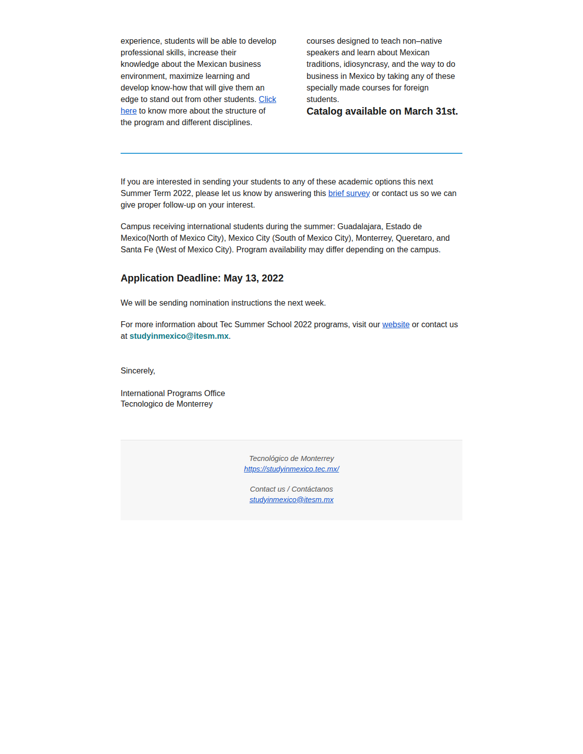experience, students will be able to develop professional skills, increase their knowledge about the Mexican business environment, maximize learning and develop know-how that will give them an edge to stand out from other students. Click here to know more about the structure of the program and different disciplines.
courses designed to teach non–native speakers and learn about Mexican traditions, idiosyncrasy, and the way to do business in Mexico by taking any of these specially made courses for foreign students.
Catalog available on March 31st.
If you are interested in sending your students to any of these academic options this next Summer Term 2022, please let us know by answering this brief survey or contact us so we can give proper follow-up on your interest.
Campus receiving international students during the summer: Guadalajara, Estado de Mexico(North of Mexico City), Mexico City (South of Mexico City), Monterrey, Queretaro, and Santa Fe (West of Mexico City). Program availability may differ depending on the campus.
Application Deadline: May 13, 2022
We will be sending nomination instructions the next week.
For more information about Tec Summer School 2022 programs, visit our website or contact us at studyinmexico@itesm.mx.
Sincerely,
International Programs Office
Tecnologico de Monterrey
Tecnológico de Monterrey
https://studyinmexico.tec.mx/
Contact us / Contáctanos
studyinmexico@itesm.mx